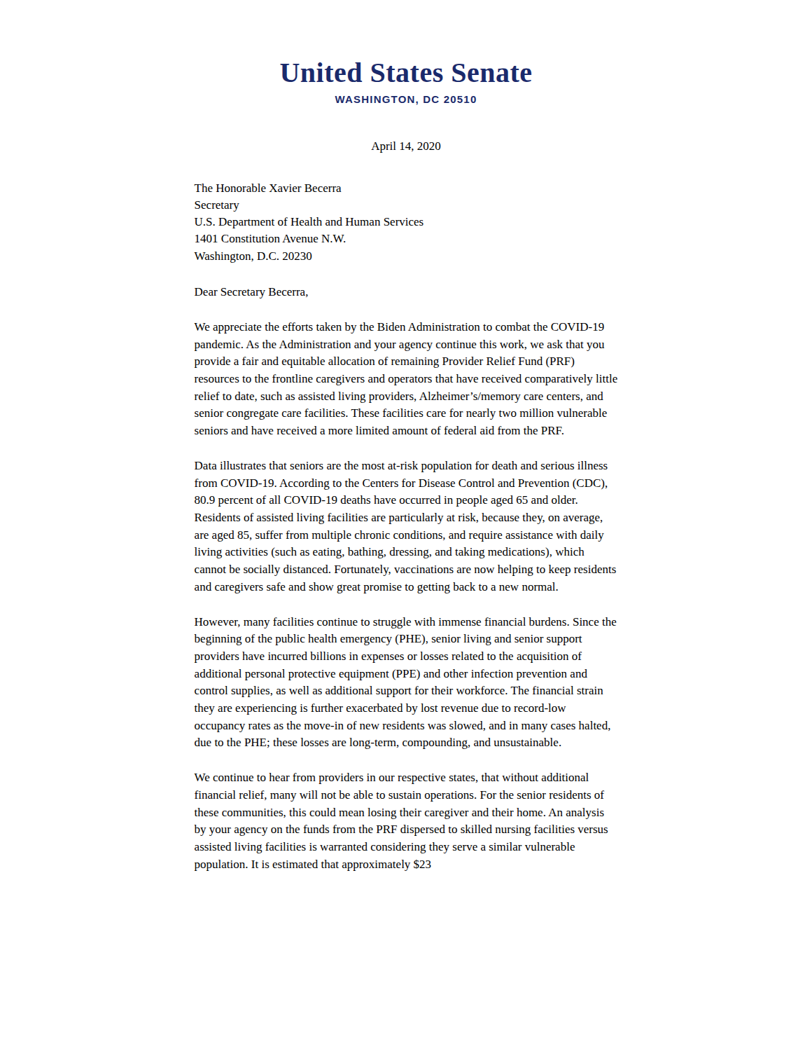United States Senate
WASHINGTON, DC 20510
April 14, 2020
The Honorable Xavier Becerra
Secretary
U.S. Department of Health and Human Services
1401 Constitution Avenue N.W.
Washington, D.C. 20230
Dear Secretary Becerra,
We appreciate the efforts taken by the Biden Administration to combat the COVID-19 pandemic. As the Administration and your agency continue this work, we ask that you provide a fair and equitable allocation of remaining Provider Relief Fund (PRF) resources to the frontline caregivers and operators that have received comparatively little relief to date, such as assisted living providers, Alzheimer’s/memory care centers, and senior congregate care facilities. These facilities care for nearly two million vulnerable seniors and have received a more limited amount of federal aid from the PRF.
Data illustrates that seniors are the most at-risk population for death and serious illness from COVID-19. According to the Centers for Disease Control and Prevention (CDC), 80.9 percent of all COVID-19 deaths have occurred in people aged 65 and older. Residents of assisted living facilities are particularly at risk, because they, on average, are aged 85, suffer from multiple chronic conditions, and require assistance with daily living activities (such as eating, bathing, dressing, and taking medications), which cannot be socially distanced. Fortunately, vaccinations are now helping to keep residents and caregivers safe and show great promise to getting back to a new normal.
However, many facilities continue to struggle with immense financial burdens. Since the beginning of the public health emergency (PHE), senior living and senior support providers have incurred billions in expenses or losses related to the acquisition of additional personal protective equipment (PPE) and other infection prevention and control supplies, as well as additional support for their workforce. The financial strain they are experiencing is further exacerbated by lost revenue due to record-low occupancy rates as the move-in of new residents was slowed, and in many cases halted, due to the PHE; these losses are long-term, compounding, and unsustainable.
We continue to hear from providers in our respective states, that without additional financial relief, many will not be able to sustain operations. For the senior residents of these communities, this could mean losing their caregiver and their home. An analysis by your agency on the funds from the PRF dispersed to skilled nursing facilities versus assisted living facilities is warranted considering they serve a similar vulnerable population. It is estimated that approximately $23